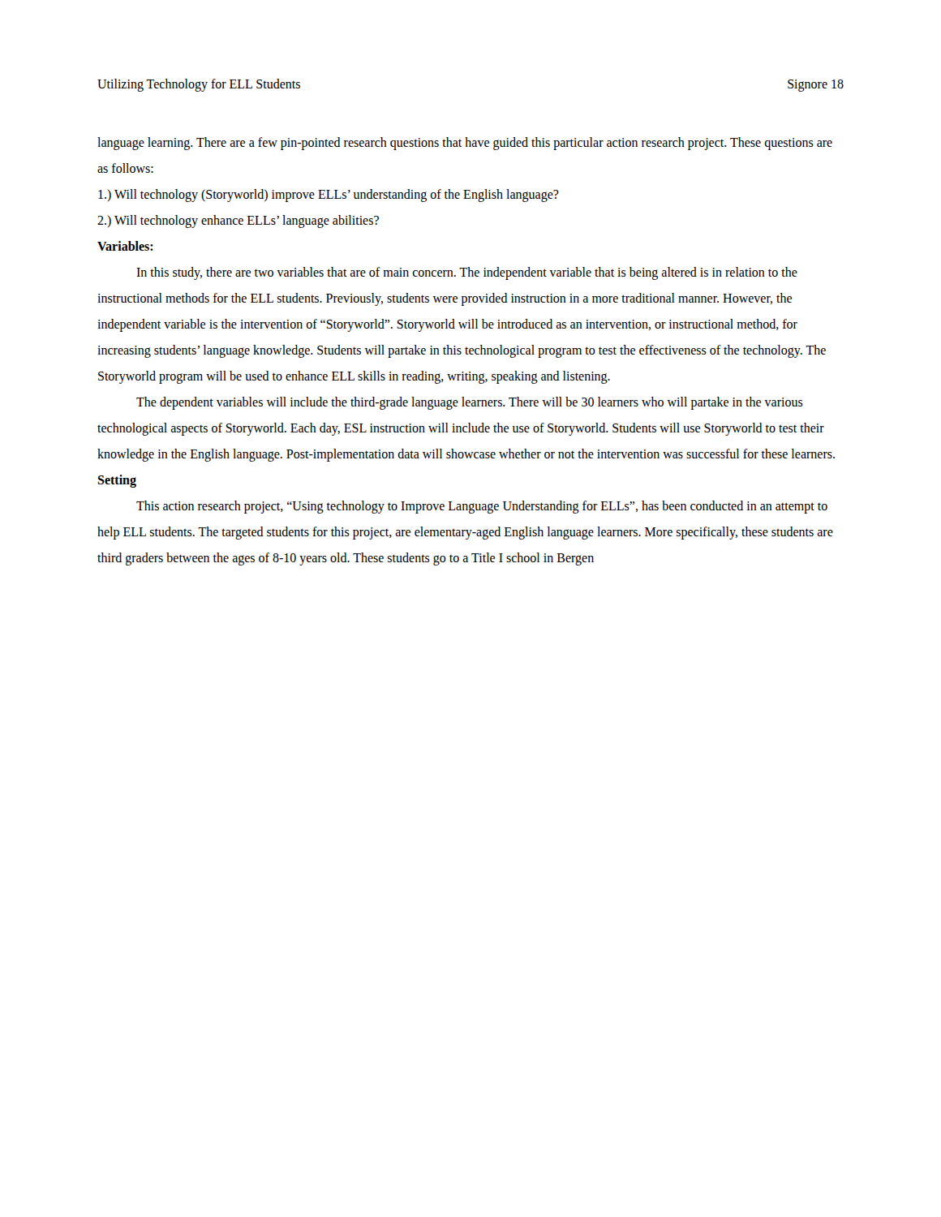Utilizing Technology for ELL Students Signore 18
language learning. There are a few pin-pointed research questions that have guided this particular action research project. These questions are as follows:
1.) Will technology (Storyworld) improve ELLs’ understanding of the English language?
2.) Will technology enhance ELLs’ language abilities?
Variables:
In this study, there are two variables that are of main concern. The independent variable that is being altered is in relation to the instructional methods for the ELL students. Previously, students were provided instruction in a more traditional manner. However, the independent variable is the intervention of “Storyworld”. Storyworld will be introduced as an intervention, or instructional method, for increasing students’ language knowledge. Students will partake in this technological program to test the effectiveness of the technology. The Storyworld program will be used to enhance ELL skills in reading, writing, speaking and listening.
The dependent variables will include the third-grade language learners. There will be 30 learners who will partake in the various technological aspects of Storyworld. Each day, ESL instruction will include the use of Storyworld. Students will use Storyworld to test their knowledge in the English language. Post-implementation data will showcase whether or not the intervention was successful for these learners.
Setting
This action research project, “Using technology to Improve Language Understanding for ELLs”, has been conducted in an attempt to help ELL students. The targeted students for this project, are elementary-aged English language learners. More specifically, these students are third graders between the ages of 8-10 years old. These students go to a Title I school in Bergen